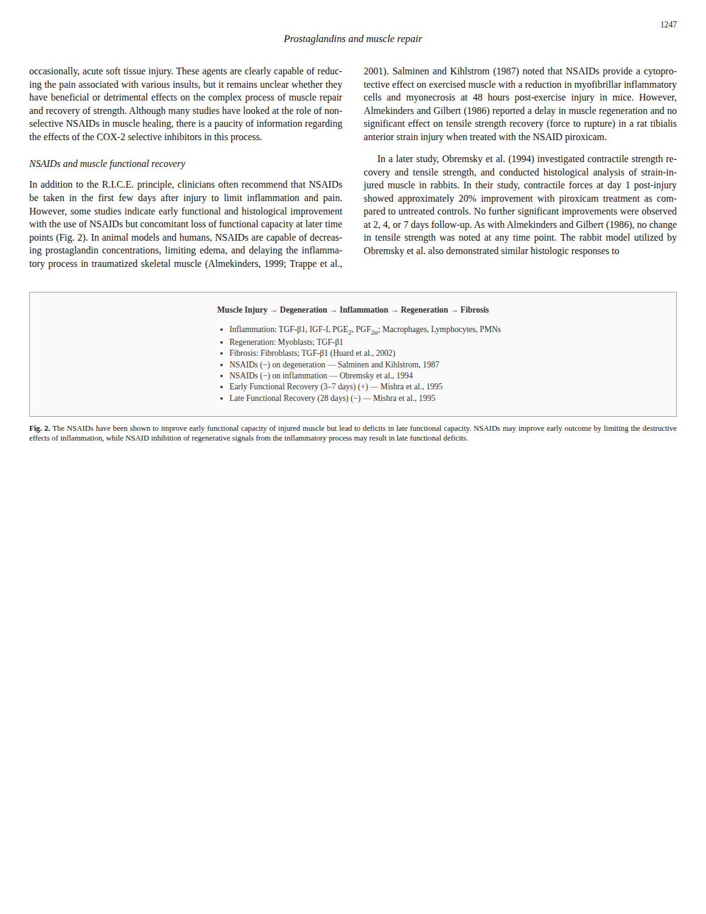1247
Prostaglandins and muscle repair
occasionally, acute soft tissue injury. These agents are clearly capable of reducing the pain associated with various insults, but it remains unclear whether they have beneficial or detrimental effects on the complex process of muscle repair and recovery of strength. Although many studies have looked at the role of non-selective NSAIDs in muscle healing, there is a paucity of information regarding the effects of the COX-2 selective inhibitors in this process.
NSAIDs and muscle functional recovery
In addition to the R.I.C.E. principle, clinicians often recommend that NSAIDs be taken in the first few days after injury to limit inflammation and pain. However, some studies indicate early functional and histological improvement with the use of NSAIDs but concomitant loss of functional capacity at later time points (Fig. 2). In animal models and humans, NSAIDs are capable of decreasing prostaglandin concentrations, limiting edema, and delaying the inflammatory process in traumatized skeletal muscle (Almekinders, 1999; Trappe et al., 2001). Salminen and Kihlstrom (1987) noted that NSAIDs provide a cytoprotective effect on exercised muscle with a reduction in myofibrillar inflammatory cells and myonecrosis at 48 hours post-exercise injury in mice. However, Almekinders and Gilbert (1986) reported a delay in muscle regeneration and no significant effect on tensile strength recovery (force to rupture) in a rat tibialis anterior strain injury when treated with the NSAID piroxicam.
In a later study, Obremsky et al. (1994) investigated contractile strength recovery and tensile strength, and conducted histological analysis of strain-injured muscle in rabbits. In their study, contractile forces at day 1 post-injury showed approximately 20% improvement with piroxicam treatment as compared to untreated controls. No further significant improvements were observed at 2, 4, or 7 days follow-up. As with Almekinders and Gilbert (1986), no change in tensile strength was noted at any time point. The rabbit model utilized by Obremsky et al. also demonstrated similar histologic responses to
Muscle Injury → Degeneration → Inflammation → Regeneration → Fibrosis
Inflammation: TGF-β1, IGF-I, PGE2, PGF2α; Macrophages, Lymphocytes, PMNs
Regeneration: Myoblasts; TGF-β1
Fibrosis: Fibroblasts; TGF-β1 (Huard et al., 2002)
NSAIDs (−) on degeneration — Salminen and Kihlstrom, 1987
NSAIDs (−) on inflammation — Obremsky et al., 1994
Early Functional Recovery (3–7 days) (+) — Mishra et al., 1995
Late Functional Recovery (28 days) (−) — Mishra et al., 1995
Fig. 2. The NSAIDs have been shown to improve early functional capacity of injured muscle but lead to deficits in late functional capacity. NSAIDs may improve early outcome by limiting the destructive effects of inflammation, while NSAID inhibition of regenerative signals from the inflammatory process may result in late functional deficits.